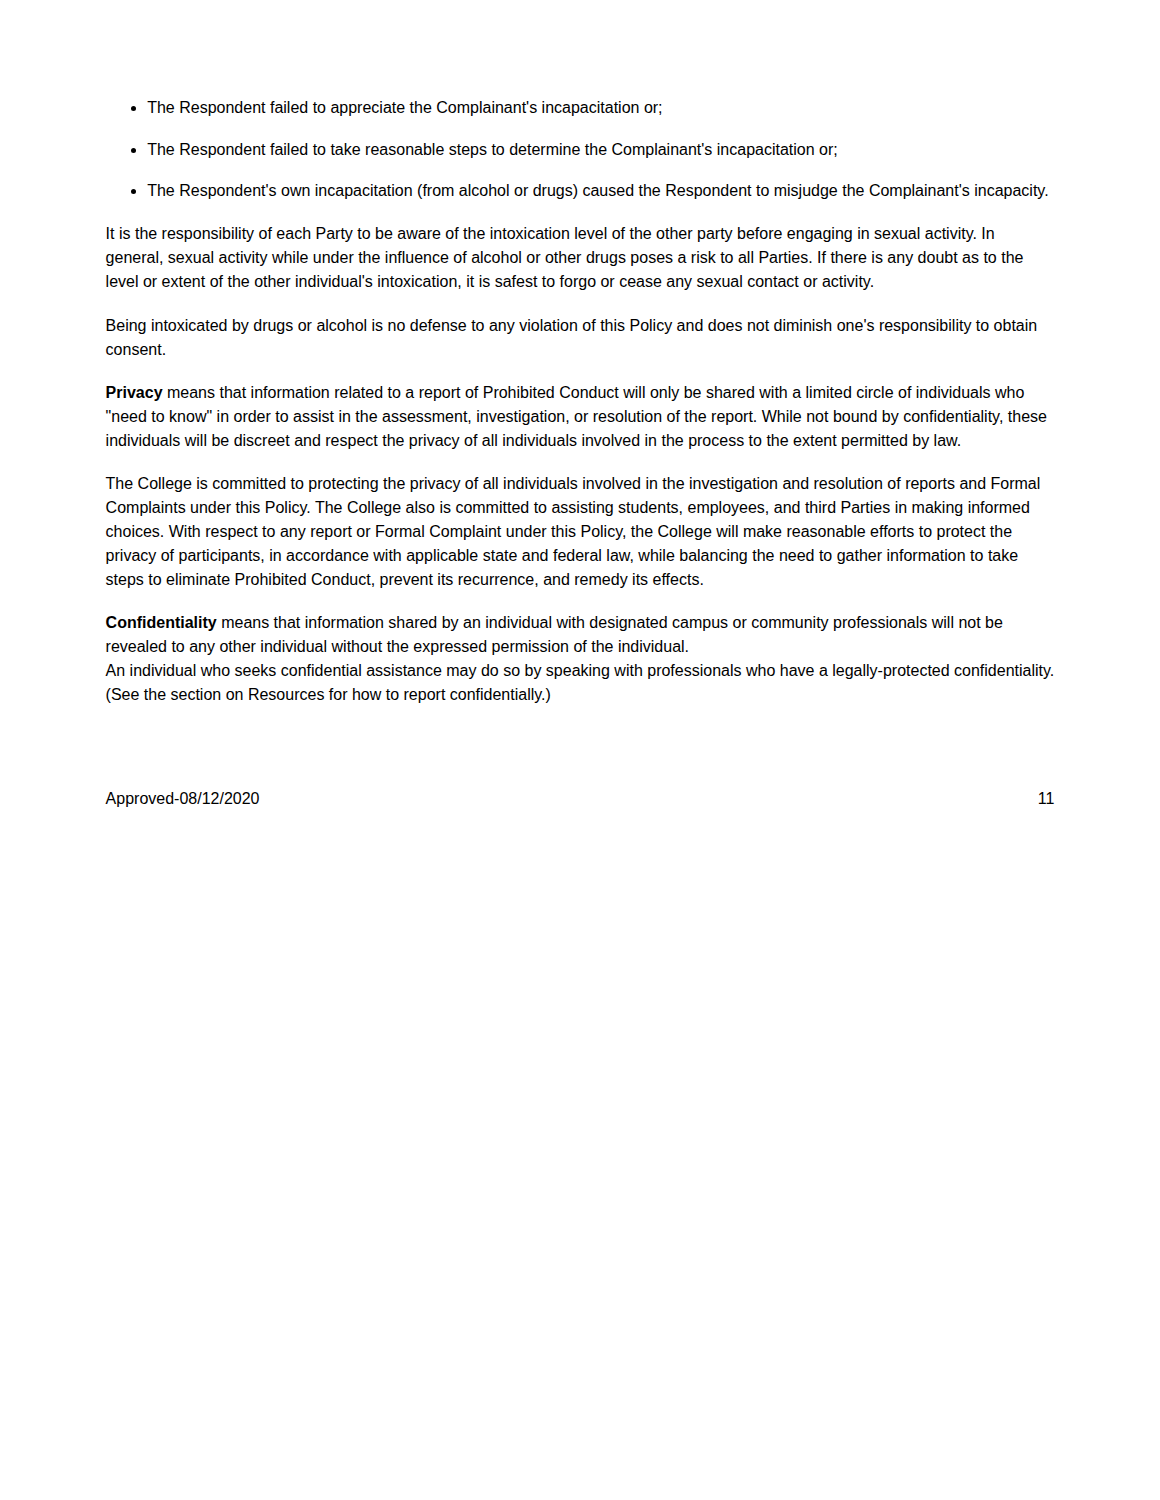The Respondent failed to appreciate the Complainant's incapacitation or;
The Respondent failed to take reasonable steps to determine the Complainant's incapacitation or;
The Respondent's own incapacitation (from alcohol or drugs) caused the Respondent to misjudge the Complainant's incapacity.
It is the responsibility of each Party to be aware of the intoxication level of the other party before engaging in sexual activity. In general, sexual activity while under the influence of alcohol or other drugs poses a risk to all Parties. If there is any doubt as to the level or extent of the other individual's intoxication, it is safest to forgo or cease any sexual contact or activity.
Being intoxicated by drugs or alcohol is no defense to any violation of this Policy and does not diminish one's responsibility to obtain consent.
Privacy means that information related to a report of Prohibited Conduct will only be shared with a limited circle of individuals who "need to know" in order to assist in the assessment, investigation, or resolution of the report. While not bound by confidentiality, these individuals will be discreet and respect the privacy of all individuals involved in the process to the extent permitted by law.
The College is committed to protecting the privacy of all individuals involved in the investigation and resolution of reports and Formal Complaints under this Policy. The College also is committed to assisting students, employees, and third Parties in making informed choices. With respect to any report or Formal Complaint under this Policy, the College will make reasonable efforts to protect the privacy of participants, in accordance with applicable state and federal law, while balancing the need to gather information to take steps to eliminate Prohibited Conduct, prevent its recurrence, and remedy its effects.
Confidentiality means that information shared by an individual with designated campus or community professionals will not be revealed to any other individual without the expressed permission of the individual.
An individual who seeks confidential assistance may do so by speaking with professionals who have a legally-protected confidentiality. (See the section on Resources for how to report confidentially.)
Approved-08/12/2020
11